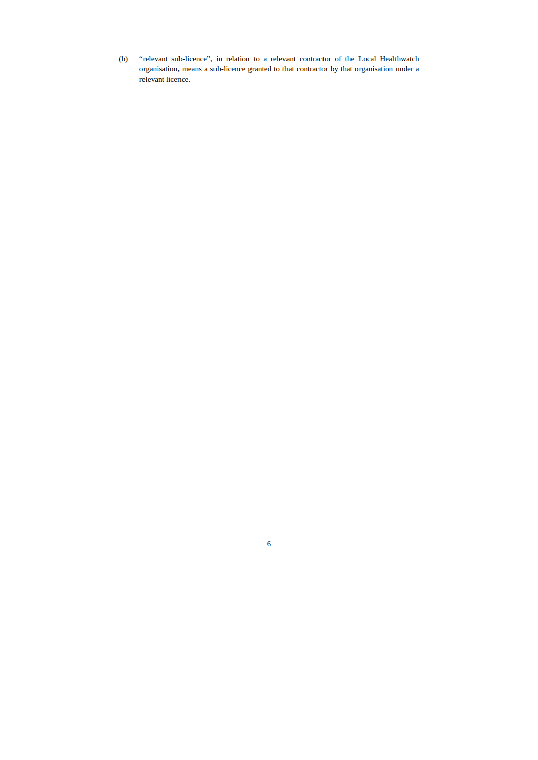(b)
“relevant sub-licence”, in relation to a relevant contractor of the Local Healthwatch organisation, means a sub-licence granted to that contractor by that organisation under a relevant licence.
6